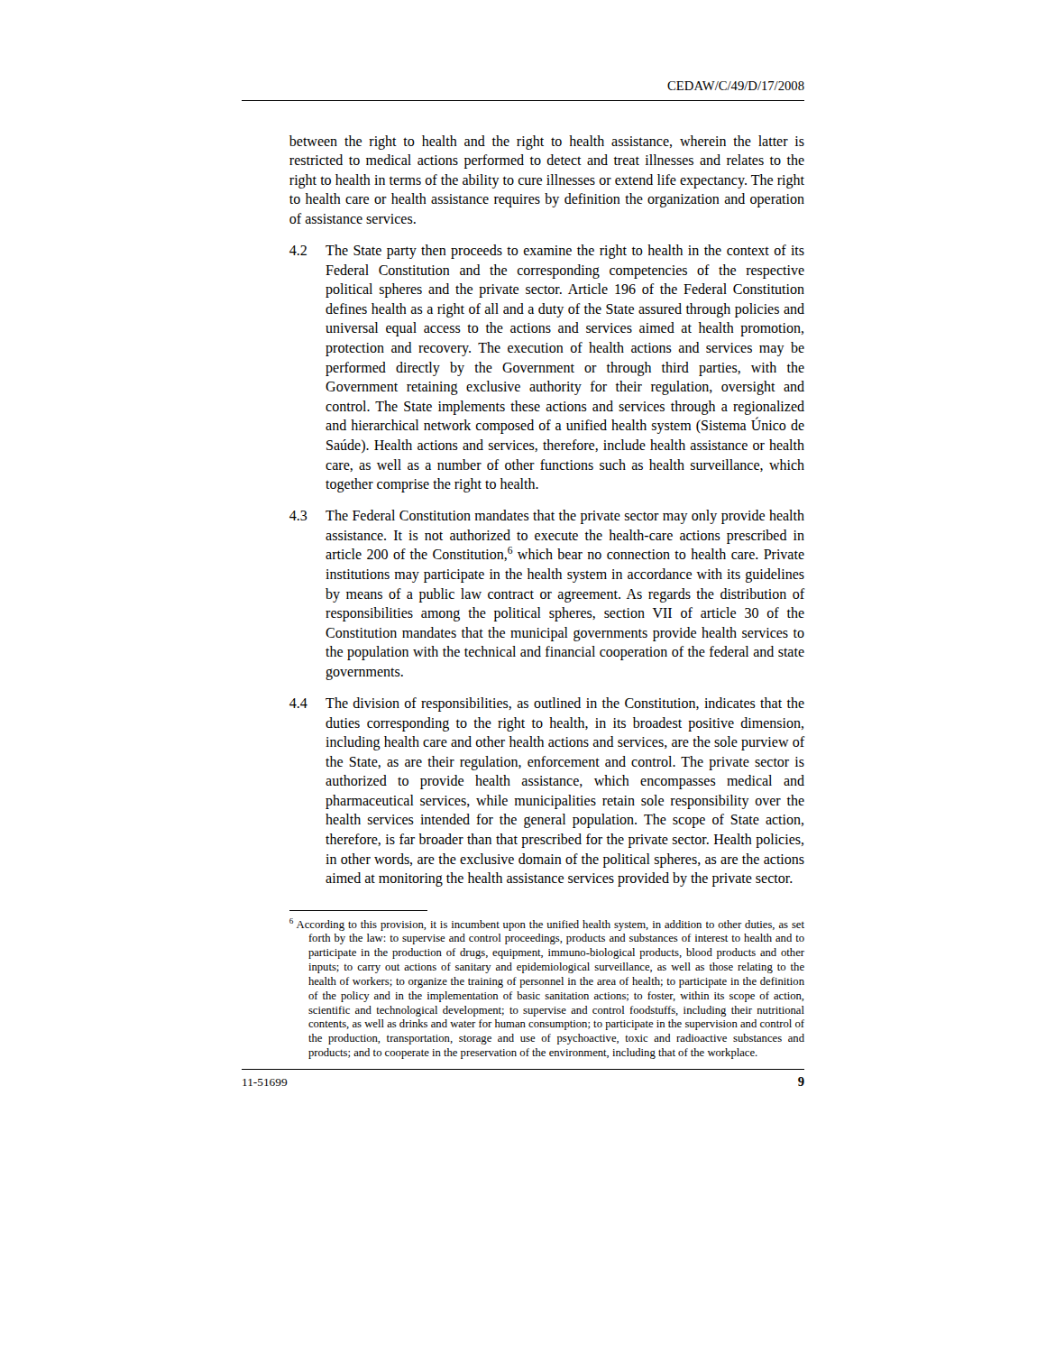CEDAW/C/49/D/17/2008
between the right to health and the right to health assistance, wherein the latter is restricted to medical actions performed to detect and treat illnesses and relates to the right to health in terms of the ability to cure illnesses or extend life expectancy. The right to health care or health assistance requires by definition the organization and operation of assistance services.
4.2 The State party then proceeds to examine the right to health in the context of its Federal Constitution and the corresponding competencies of the respective political spheres and the private sector. Article 196 of the Federal Constitution defines health as a right of all and a duty of the State assured through policies and universal equal access to the actions and services aimed at health promotion, protection and recovery. The execution of health actions and services may be performed directly by the Government or through third parties, with the Government retaining exclusive authority for their regulation, oversight and control. The State implements these actions and services through a regionalized and hierarchical network composed of a unified health system (Sistema Único de Saúde). Health actions and services, therefore, include health assistance or health care, as well as a number of other functions such as health surveillance, which together comprise the right to health.
4.3 The Federal Constitution mandates that the private sector may only provide health assistance. It is not authorized to execute the health-care actions prescribed in article 200 of the Constitution,6 which bear no connection to health care. Private institutions may participate in the health system in accordance with its guidelines by means of a public law contract or agreement. As regards the distribution of responsibilities among the political spheres, section VII of article 30 of the Constitution mandates that the municipal governments provide health services to the population with the technical and financial cooperation of the federal and state governments.
4.4 The division of responsibilities, as outlined in the Constitution, indicates that the duties corresponding to the right to health, in its broadest positive dimension, including health care and other health actions and services, are the sole purview of the State, as are their regulation, enforcement and control. The private sector is authorized to provide health assistance, which encompasses medical and pharmaceutical services, while municipalities retain sole responsibility over the health services intended for the general population. The scope of State action, therefore, is far broader than that prescribed for the private sector. Health policies, in other words, are the exclusive domain of the political spheres, as are the actions aimed at monitoring the health assistance services provided by the private sector.
6 According to this provision, it is incumbent upon the unified health system, in addition to other duties, as set forth by the law: to supervise and control proceedings, products and substances of interest to health and to participate in the production of drugs, equipment, immuno-biological products, blood products and other inputs; to carry out actions of sanitary and epidemiological surveillance, as well as those relating to the health of workers; to organize the training of personnel in the area of health; to participate in the definition of the policy and in the implementation of basic sanitation actions; to foster, within its scope of action, scientific and technological development; to supervise and control foodstuffs, including their nutritional contents, as well as drinks and water for human consumption; to participate in the supervision and control of the production, transportation, storage and use of psychoactive, toxic and radioactive substances and products; and to cooperate in the preservation of the environment, including that of the workplace.
11-51699 9